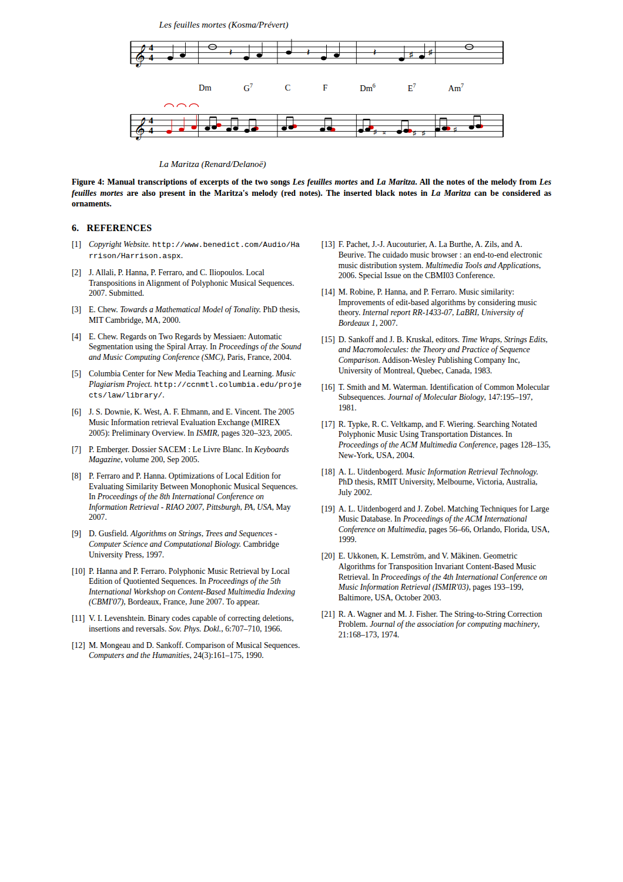Les feuilles mortes (Kosma/Prévert)
𝄞 4 4 𝄽 𝄽 𝄽 ♯ ♯
Dm G7 C F Dm6 E7 Am7
𝄞 4 4 ♯ 𝄪 ♯ ♯ ♯
La Maritza (Renard/Delanoë)
Figure 4: Manual transcriptions of excerpts of the two songs Les feuilles mortes and La Maritza. All the notes of the melody from Les feuilles mortes are also present in the Maritza's melody (red notes). The inserted black notes in La Maritza can be considered as ornaments.
6. REFERENCES
[1] Copyright Website. http://www.benedict.com/Audio/Harrison/Harrison.aspx.
[2] J. Allali, P. Hanna, P. Ferraro, and C. Iliopoulos. Local Transpositions in Alignment of Polyphonic Musical Sequences. 2007. Submitted.
[3] E. Chew. Towards a Mathematical Model of Tonality. PhD thesis, MIT Cambridge, MA, 2000.
[4] E. Chew. Regards on Two Regards by Messiaen: Automatic Segmentation using the Spiral Array. In Proceedings of the Sound and Music Computing Conference (SMC), Paris, France, 2004.
[5] Columbia Center for New Media Teaching and Learning. Music Plagiarism Project. http://ccnmtl.columbia.edu/projects/law/library/.
[6] J. S. Downie, K. West, A. F. Ehmann, and E. Vincent. The 2005 Music Information retrieval Evaluation Exchange (MIREX 2005): Preliminary Overview. In ISMIR, pages 320–323, 2005.
[7] P. Emberger. Dossier SACEM : Le Livre Blanc. In Keyboards Magazine, volume 200, Sep 2005.
[8] P. Ferraro and P. Hanna. Optimizations of Local Edition for Evaluating Similarity Between Monophonic Musical Sequences. In Proceedings of the 8th International Conference on Information Retrieval - RIAO 2007, Pittsburgh, PA, USA, May 2007.
[9] D. Gusfield. Algorithms on Strings, Trees and Sequences - Computer Science and Computational Biology. Cambridge University Press, 1997.
[10] P. Hanna and P. Ferraro. Polyphonic Music Retrieval by Local Edition of Quotiented Sequences. In Proceedings of the 5th International Workshop on Content-Based Multimedia Indexing (CBMI'07), Bordeaux, France, June 2007. To appear.
[11] V. I. Levenshtein. Binary codes capable of correcting deletions, insertions and reversals. Sov. Phys. Dokl., 6:707–710, 1966.
[12] M. Mongeau and D. Sankoff. Comparison of Musical Sequences. Computers and the Humanities, 24(3):161–175, 1990.
[13] F. Pachet, J.-J. Aucouturier, A. La Burthe, A. Zils, and A. Beurive. The cuidado music browser : an end-to-end electronic music distribution system. Multimedia Tools and Applications, 2006. Special Issue on the CBMI03 Conference.
[14] M. Robine, P. Hanna, and P. Ferraro. Music similarity: Improvements of edit-based algorithms by considering music theory. Internal report RR-1433-07, LaBRI, University of Bordeaux 1, 2007.
[15] D. Sankoff and J. B. Kruskal, editors. Time Wraps, Strings Edits, and Macromolecules: the Theory and Practice of Sequence Comparison. Addison-Wesley Publishing Company Inc, University of Montreal, Quebec, Canada, 1983.
[16] T. Smith and M. Waterman. Identification of Common Molecular Subsequences. Journal of Molecular Biology, 147:195–197, 1981.
[17] R. Typke, R. C. Veltkamp, and F. Wiering. Searching Notated Polyphonic Music Using Transportation Distances. In Proceedings of the ACM Multimedia Conference, pages 128–135, New-York, USA, 2004.
[18] A. L. Uitdenbogerd. Music Information Retrieval Technology. PhD thesis, RMIT University, Melbourne, Victoria, Australia, July 2002.
[19] A. L. Uitdenbogerd and J. Zobel. Matching Techniques for Large Music Database. In Proceedings of the ACM International Conference on Multimedia, pages 56–66, Orlando, Florida, USA, 1999.
[20] E. Ukkonen, K. Lemström, and V. Mäkinen. Geometric Algorithms for Transposition Invariant Content-Based Music Retrieval. In Proceedings of the 4th International Conference on Music Information Retrieval (ISMIR'03), pages 193–199, Baltimore, USA, October 2003.
[21] R. A. Wagner and M. J. Fisher. The String-to-String Correction Problem. Journal of the association for computing machinery, 21:168–173, 1974.